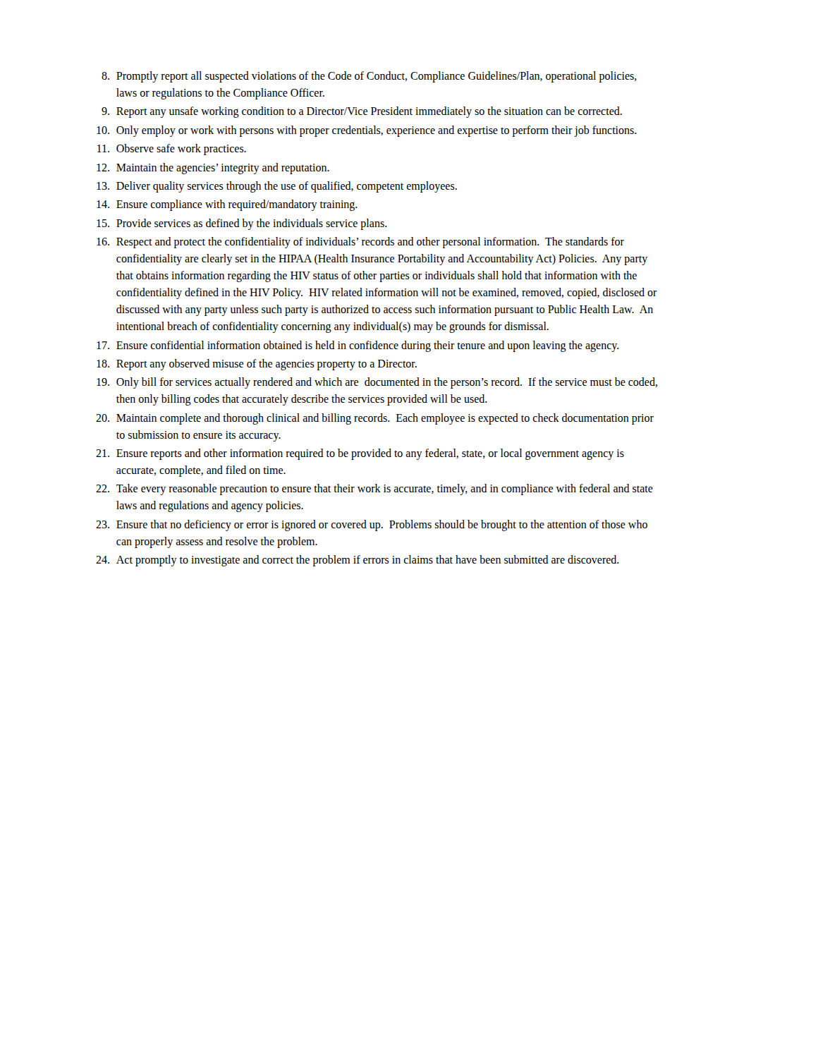Promptly report all suspected violations of the Code of Conduct, Compliance Guidelines/Plan, operational policies, laws or regulations to the Compliance Officer.
Report any unsafe working condition to a Director/Vice President immediately so the situation can be corrected.
Only employ or work with persons with proper credentials, experience and expertise to perform their job functions.
Observe safe work practices.
Maintain the agencies’ integrity and reputation.
Deliver quality services through the use of qualified, competent employees.
Ensure compliance with required/mandatory training.
Provide services as defined by the individuals service plans.
Respect and protect the confidentiality of individuals’ records and other personal information. The standards for confidentiality are clearly set in the HIPAA (Health Insurance Portability and Accountability Act) Policies. Any party that obtains information regarding the HIV status of other parties or individuals shall hold that information with the confidentiality defined in the HIV Policy. HIV related information will not be examined, removed, copied, disclosed or discussed with any party unless such party is authorized to access such information pursuant to Public Health Law. An intentional breach of confidentiality concerning any individual(s) may be grounds for dismissal.
Ensure confidential information obtained is held in confidence during their tenure and upon leaving the agency.
Report any observed misuse of the agencies property to a Director.
Only bill for services actually rendered and which are documented in the person’s record. If the service must be coded, then only billing codes that accurately describe the services provided will be used.
Maintain complete and thorough clinical and billing records. Each employee is expected to check documentation prior to submission to ensure its accuracy.
Ensure reports and other information required to be provided to any federal, state, or local government agency is accurate, complete, and filed on time.
Take every reasonable precaution to ensure that their work is accurate, timely, and in compliance with federal and state laws and regulations and agency policies.
Ensure that no deficiency or error is ignored or covered up. Problems should be brought to the attention of those who can properly assess and resolve the problem.
Act promptly to investigate and correct the problem if errors in claims that have been submitted are discovered.